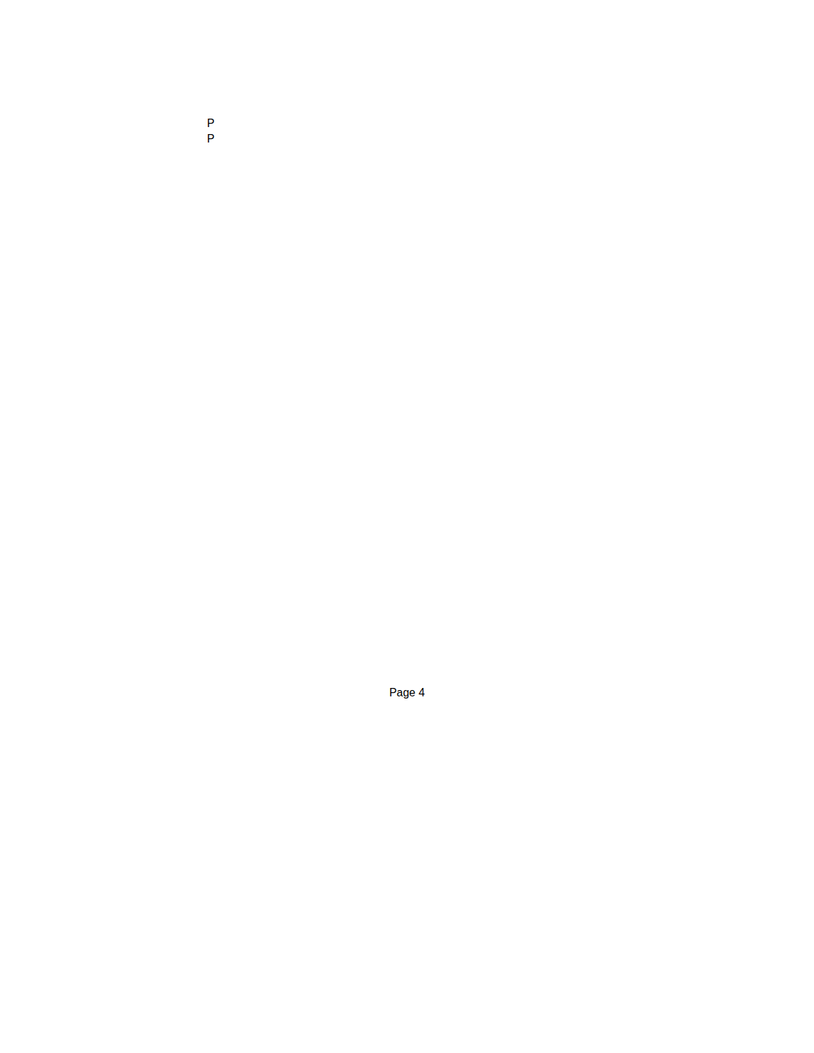P
P
Page 4